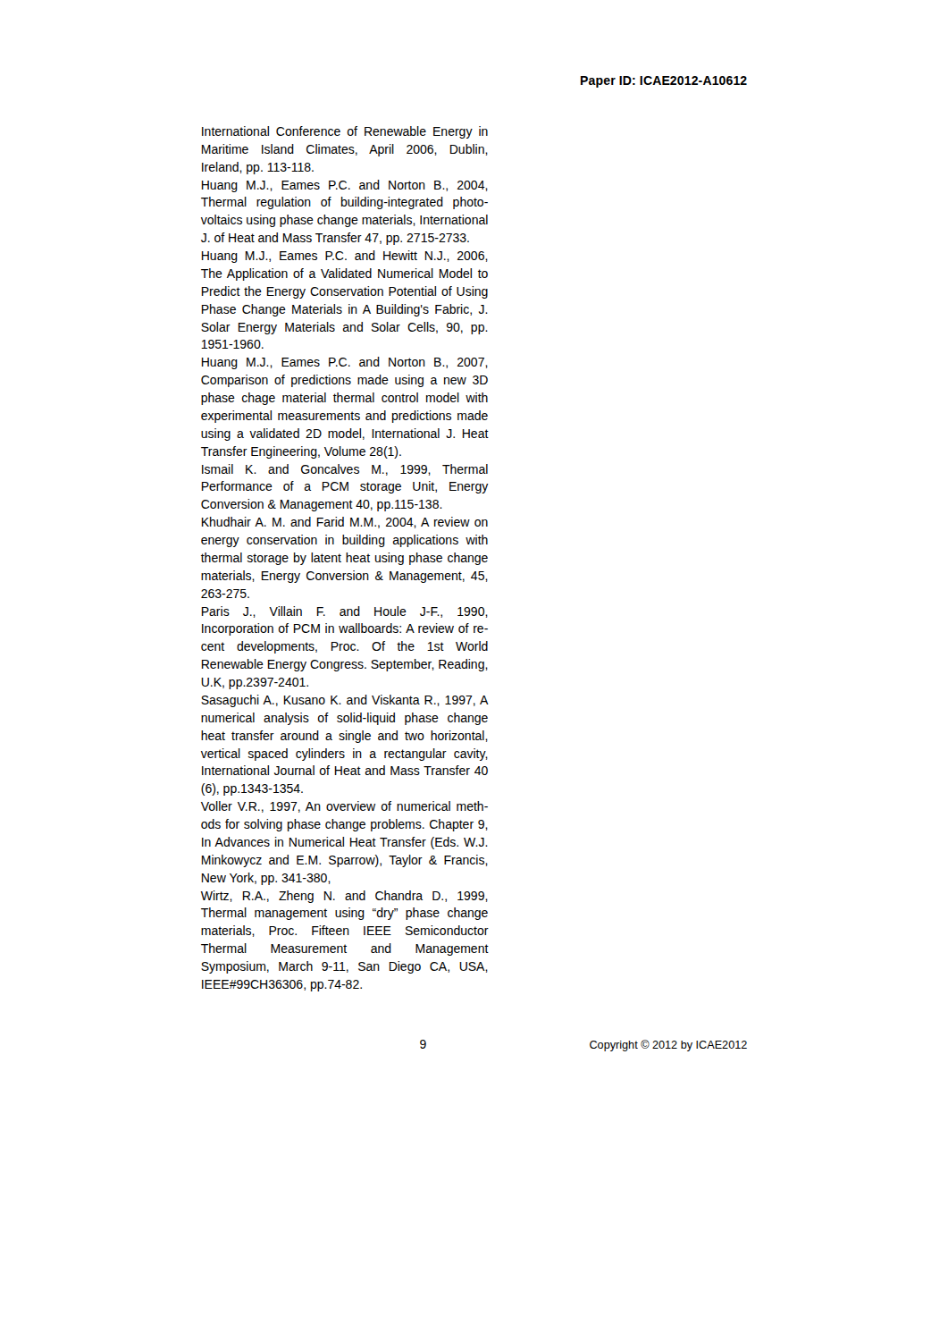Paper ID: ICAE2012-A10612
International Conference of Renewable Energy in Maritime Island Climates, April 2006, Dublin, Ireland, pp. 113-118.
Huang M.J., Eames P.C. and Norton B., 2004, Thermal regulation of building-integrated photovoltaics using phase change materials, International J. of Heat and Mass Transfer 47, pp. 2715-2733.
Huang M.J., Eames P.C. and Hewitt N.J., 2006, The Application of a Validated Numerical Model to Predict the Energy Conservation Potential of Using Phase Change Materials in A Building's Fabric, J. Solar Energy Materials and Solar Cells, 90, pp. 1951-1960.
Huang M.J., Eames P.C. and Norton B., 2007, Comparison of predictions made using a new 3D phase chage material thermal control model with experimental measurements and predictions made using a validated 2D model, International J. Heat Transfer Engineering, Volume 28(1).
Ismail K. and Goncalves M., 1999, Thermal Performance of a PCM storage Unit, Energy Conversion & Management 40, pp.115-138.
Khudhair A. M. and Farid M.M., 2004, A review on energy conservation in building applications with thermal storage by latent heat using phase change materials, Energy Conversion & Management, 45, 263-275.
Paris J., Villain F. and Houle J-F., 1990, Incorporation of PCM in wallboards: A review of recent developments, Proc. Of the 1st World Renewable Energy Congress. September, Reading, U.K, pp.2397-2401.
Sasaguchi A., Kusano K. and Viskanta R., 1997, A numerical analysis of solid-liquid phase change heat transfer around a single and two horizontal, vertical spaced cylinders in a rectangular cavity, International Journal of Heat and Mass Transfer 40 (6), pp.1343-1354.
Voller V.R., 1997, An overview of numerical methods for solving phase change problems. Chapter 9, In Advances in Numerical Heat Transfer (Eds. W.J. Minkowycz and E.M. Sparrow), Taylor & Francis, New York, pp. 341-380,
Wirtz, R.A., Zheng N. and Chandra D., 1999, Thermal management using “dry” phase change materials, Proc. Fifteen IEEE Semiconductor Thermal Measurement and Management Symposium, March 9-11, San Diego CA, USA, IEEE#99CH36306, pp.74-82.
9
Copyright © 2012 by ICAE2012